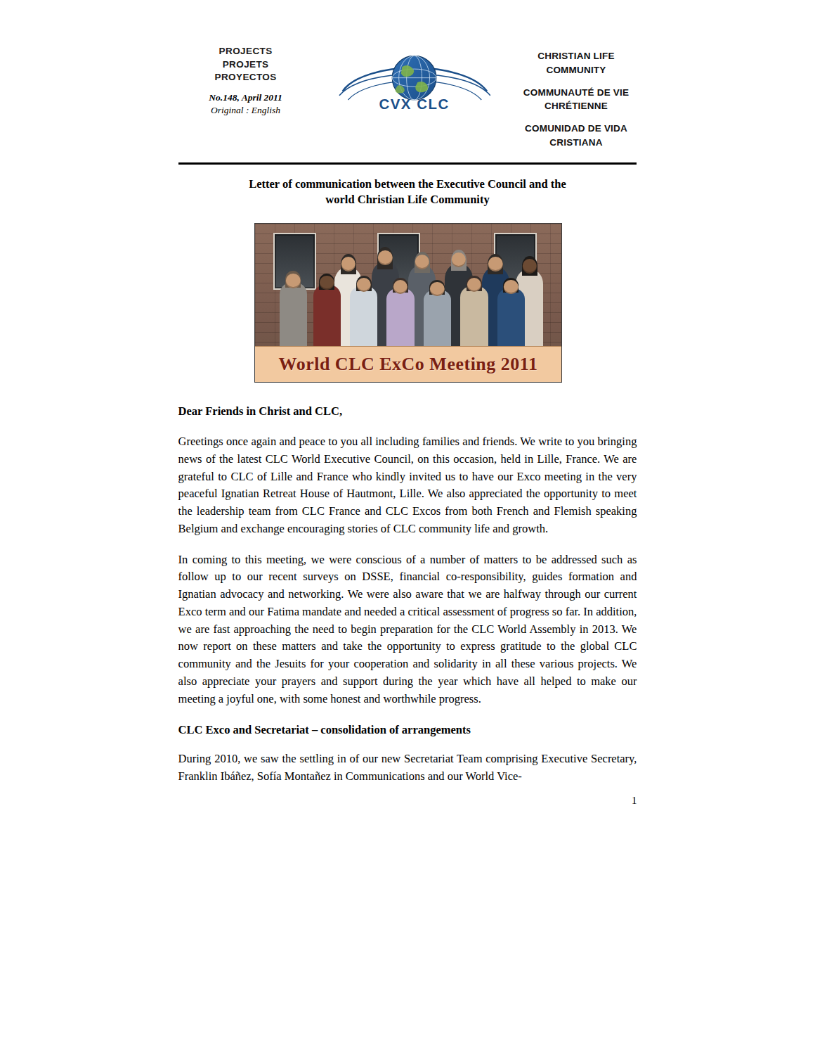PROJECTS
PROJETS
PROYECTOS
No.148, April 2011
Original : English
CVX CLC
CHRISTIAN LIFE COMMUNITY
COMMUNAUTÉ DE VIE CHRÉTIENNE
COMUNIDAD DE VIDA CRISTIANA
Letter of communication between the Executive Council and the
world Christian Life Community
World CLC ExCo Meeting 2011
Dear Friends in Christ and CLC,
Greetings once again and peace to you all including families and friends. We write to you bringing news of the latest CLC World Executive Council, on this occasion, held in Lille, France. We are grateful to CLC of Lille and France who kindly invited us to have our Exco meeting in the very peaceful Ignatian Retreat House of Hautmont, Lille. We also appreciated the opportunity to meet the leadership team from CLC France and CLC Excos from both French and Flemish speaking Belgium and exchange encouraging stories of CLC community life and growth.
In coming to this meeting, we were conscious of a number of matters to be addressed such as follow up to our recent surveys on DSSE, financial co-responsibility, guides formation and Ignatian advocacy and networking. We were also aware that we are halfway through our current Exco term and our Fatima mandate and needed a critical assessment of progress so far. In addition, we are fast approaching the need to begin preparation for the CLC World Assembly in 2013. We now report on these matters and take the opportunity to express gratitude to the global CLC community and the Jesuits for your cooperation and solidarity in all these various projects. We also appreciate your prayers and support during the year which have all helped to make our meeting a joyful one, with some honest and worthwhile progress.
CLC Exco and Secretariat – consolidation of arrangements
During 2010, we saw the settling in of our new Secretariat Team comprising Executive Secretary, Franklin Ibáñez, Sofía Montañez in Communications and our World Vice-
1